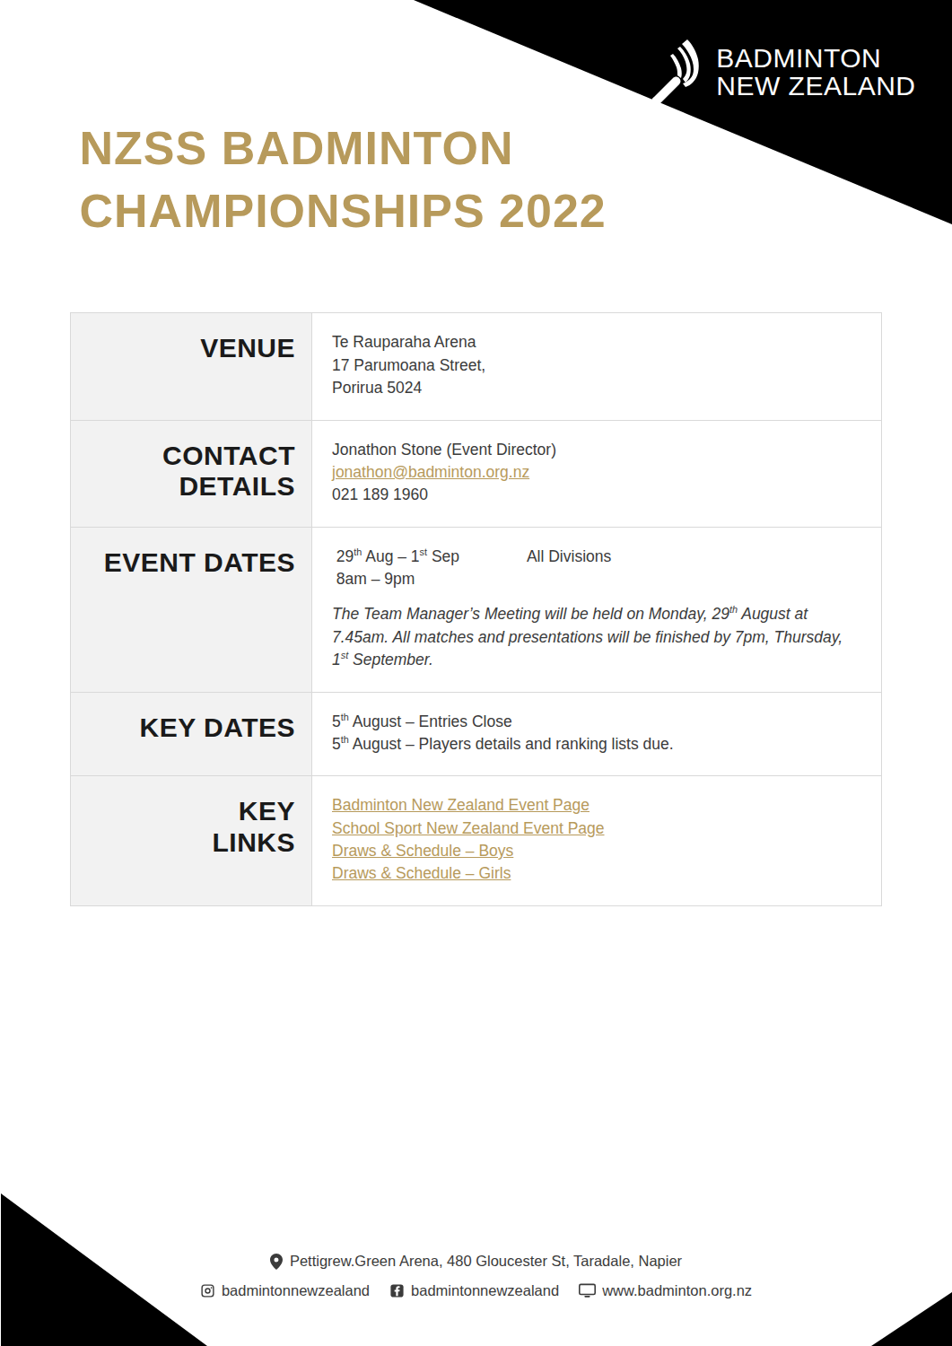BADMINTON NEW ZEALAND
NZSS Badminton
Championships 2022
| Venue | Te Rauparaha Arena 17 Parumoana Street, Porirua 5024 |
| Contact Details | Jonathon Stone (Event Director) jonathon@badminton.org.nz 021 189 1960 |
| Event Dates | 29 th Aug – 1 st Sep All Divisions 8am – 9pm The Team Manager’s Meeting will be held on Monday, 29 th August at 7.45am. All matches and presentations will be finished by 7pm, Thursday, 1 st September. |
| Key Dates | 5 th August – Entries Close 5 th August – Players details and ranking lists due. |
| Key Links | Badminton New Zealand Event Page School Sport New Zealand Event Page Draws & Schedule – Boys Draws & Schedule – Girls |
Pettigrew.Green Arena, 480 Gloucester St, Taradale, Napier
badmintonnewzealand badmintonnewzealand www.badminton.org.nz